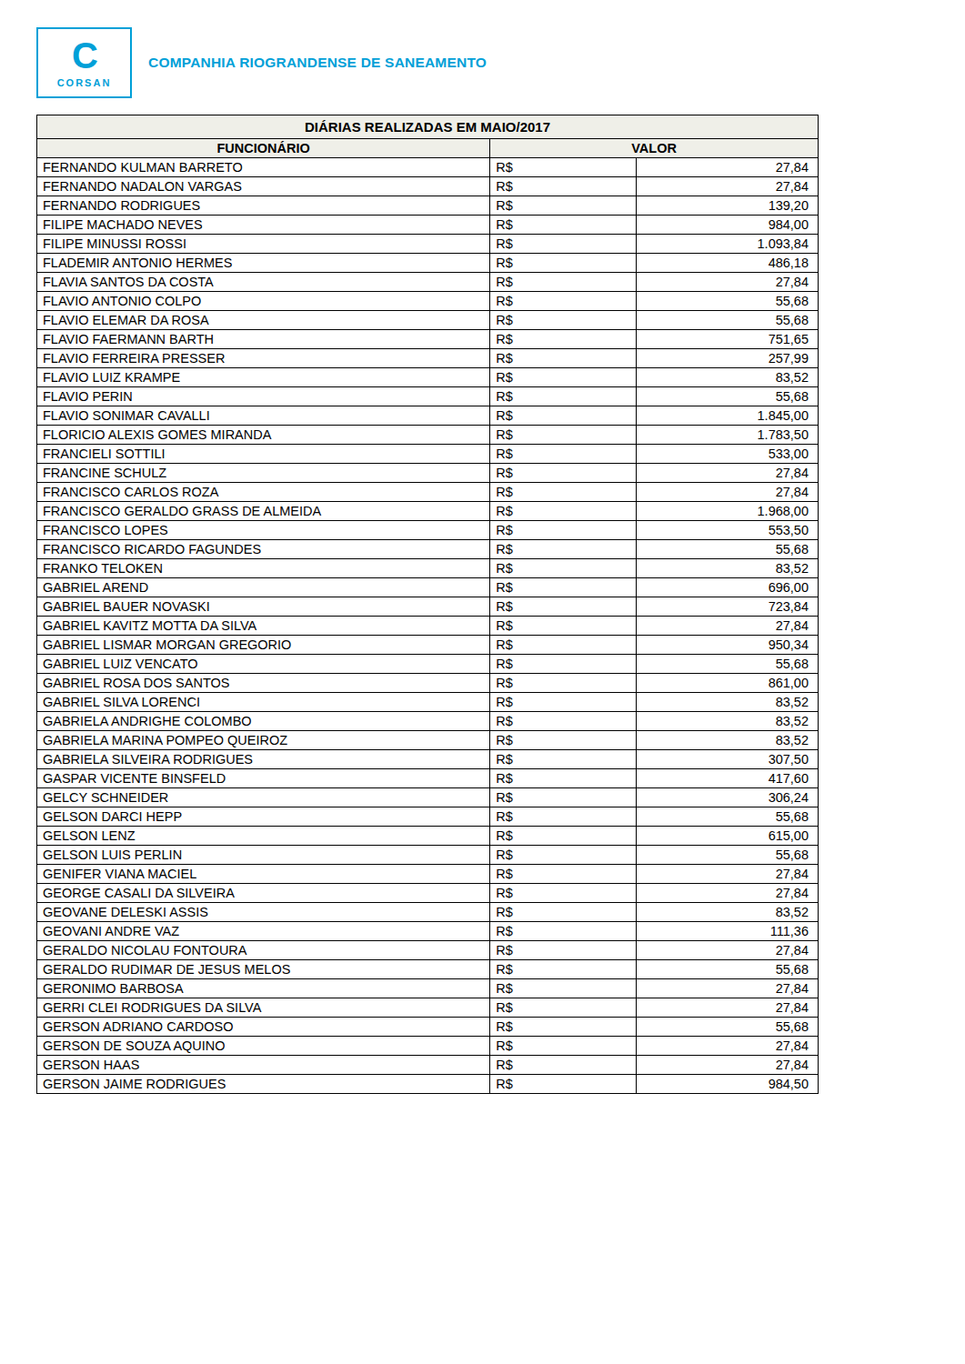C
CORSAN
COMPANHIA RIOGRANDENSE DE SANEAMENTO
DIÁRIAS REALIZADAS EM MAIO/2017
| FUNCIONÁRIO | VALOR |
| --- | --- |
| FERNANDO KULMAN BARRETO | R$ | 27,84 |
| FERNANDO NADALON VARGAS | R$ | 27,84 |
| FERNANDO RODRIGUES | R$ | 139,20 |
| FILIPE MACHADO NEVES | R$ | 984,00 |
| FILIPE MINUSSI ROSSI | R$ | 1.093,84 |
| FLADEMIR ANTONIO HERMES | R$ | 486,18 |
| FLAVIA SANTOS DA COSTA | R$ | 27,84 |
| FLAVIO ANTONIO COLPO | R$ | 55,68 |
| FLAVIO ELEMAR DA ROSA | R$ | 55,68 |
| FLAVIO FAERMANN BARTH | R$ | 751,65 |
| FLAVIO FERREIRA PRESSER | R$ | 257,99 |
| FLAVIO LUIZ KRAMPE | R$ | 83,52 |
| FLAVIO PERIN | R$ | 55,68 |
| FLAVIO SONIMAR CAVALLI | R$ | 1.845,00 |
| FLORICIO ALEXIS GOMES MIRANDA | R$ | 1.783,50 |
| FRANCIELI SOTTILI | R$ | 533,00 |
| FRANCINE SCHULZ | R$ | 27,84 |
| FRANCISCO CARLOS ROZA | R$ | 27,84 |
| FRANCISCO GERALDO GRASS DE ALMEIDA | R$ | 1.968,00 |
| FRANCISCO LOPES | R$ | 553,50 |
| FRANCISCO RICARDO FAGUNDES | R$ | 55,68 |
| FRANKO TELOKEN | R$ | 83,52 |
| GABRIEL AREND | R$ | 696,00 |
| GABRIEL BAUER NOVASKI | R$ | 723,84 |
| GABRIEL KAVITZ MOTTA DA SILVA | R$ | 27,84 |
| GABRIEL LISMAR MORGAN GREGORIO | R$ | 950,34 |
| GABRIEL LUIZ VENCATO | R$ | 55,68 |
| GABRIEL ROSA DOS SANTOS | R$ | 861,00 |
| GABRIEL SILVA LORENCI | R$ | 83,52 |
| GABRIELA ANDRIGHE COLOMBO | R$ | 83,52 |
| GABRIELA MARINA POMPEO QUEIROZ | R$ | 83,52 |
| GABRIELA SILVEIRA RODRIGUES | R$ | 307,50 |
| GASPAR VICENTE BINSFELD | R$ | 417,60 |
| GELCY SCHNEIDER | R$ | 306,24 |
| GELSON DARCI HEPP | R$ | 55,68 |
| GELSON LENZ | R$ | 615,00 |
| GELSON LUIS PERLIN | R$ | 55,68 |
| GENIFER VIANA MACIEL | R$ | 27,84 |
| GEORGE CASALI DA SILVEIRA | R$ | 27,84 |
| GEOVANE DELESKI ASSIS | R$ | 83,52 |
| GEOVANI ANDRE VAZ | R$ | 111,36 |
| GERALDO NICOLAU FONTOURA | R$ | 27,84 |
| GERALDO RUDIMAR DE JESUS MELOS | R$ | 55,68 |
| GERONIMO BARBOSA | R$ | 27,84 |
| GERRI CLEI RODRIGUES DA SILVA | R$ | 27,84 |
| GERSON ADRIANO CARDOSO | R$ | 55,68 |
| GERSON DE SOUZA AQUINO | R$ | 27,84 |
| GERSON HAAS | R$ | 27,84 |
| GERSON JAIME RODRIGUES | R$ | 984,50 |